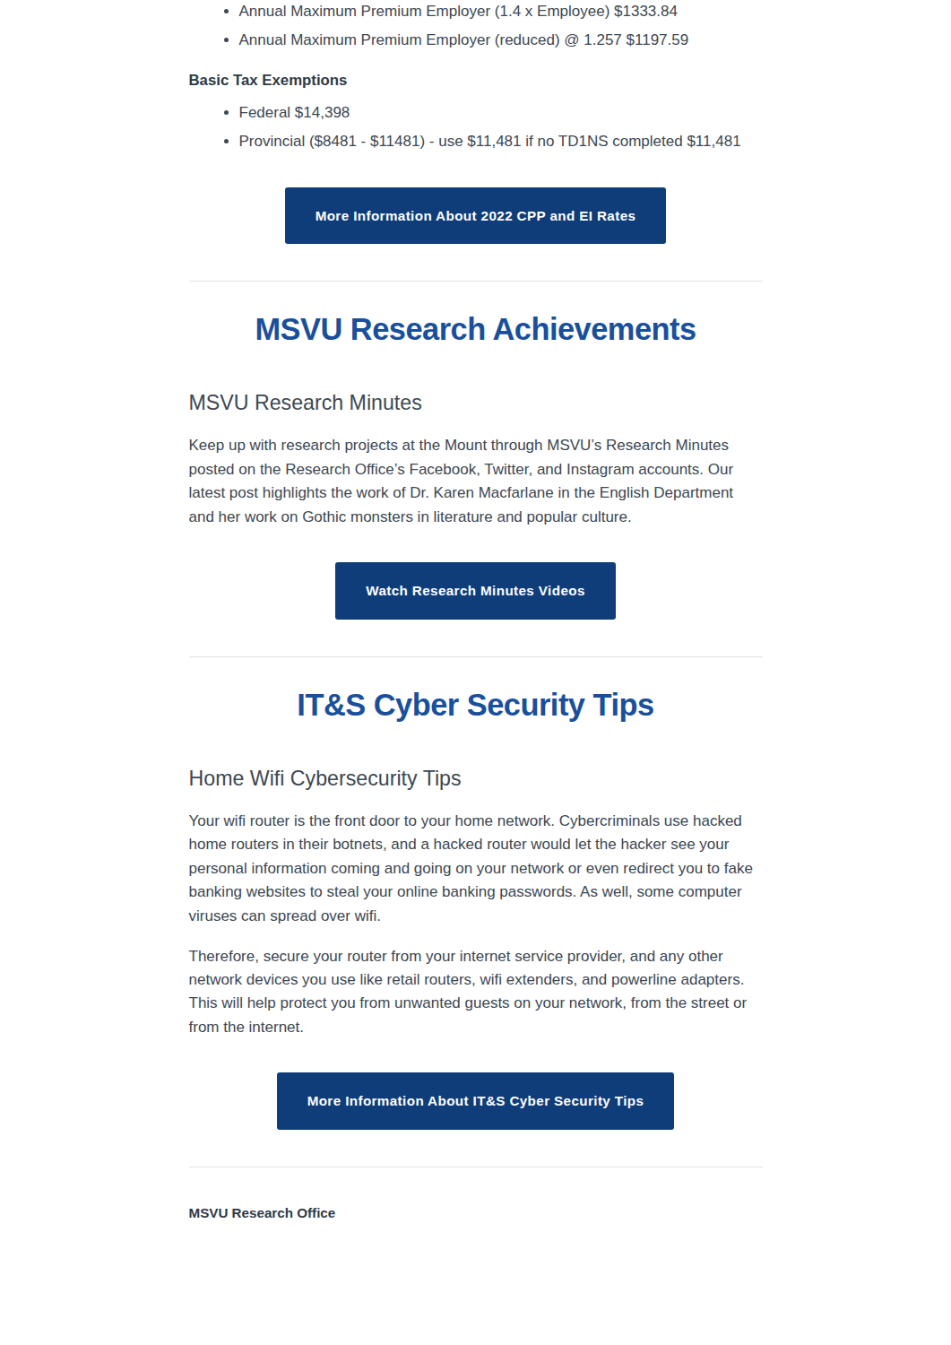Annual Maximum Premium Employer (1.4 x Employee) $1333.84
Annual Maximum Premium Employer (reduced) @ 1.257 $1197.59
Basic Tax Exemptions
Federal $14,398
Provincial ($8481 - $11481) - use $11,481 if no TD1NS completed $11,481
More Information About 2022 CPP and EI Rates
MSVU Research Achievements
MSVU Research Minutes
Keep up with research projects at the Mount through MSVU’s Research Minutes posted on the Research Office’s Facebook, Twitter, and Instagram accounts. Our latest post highlights the work of Dr. Karen Macfarlane in the English Department and her work on Gothic monsters in literature and popular culture.
Watch Research Minutes Videos
IT&S Cyber Security Tips
Home Wifi Cybersecurity Tips
Your wifi router is the front door to your home network. Cybercriminals use hacked home routers in their botnets, and a hacked router would let the hacker see your personal information coming and going on your network or even redirect you to fake banking websites to steal your online banking passwords. As well, some computer viruses can spread over wifi.
Therefore, secure your router from your internet service provider, and any other network devices you use like retail routers, wifi extenders, and powerline adapters. This will help protect you from unwanted guests on your network, from the street or from the internet.
More Information About IT&S Cyber Security Tips
MSVU Research Office